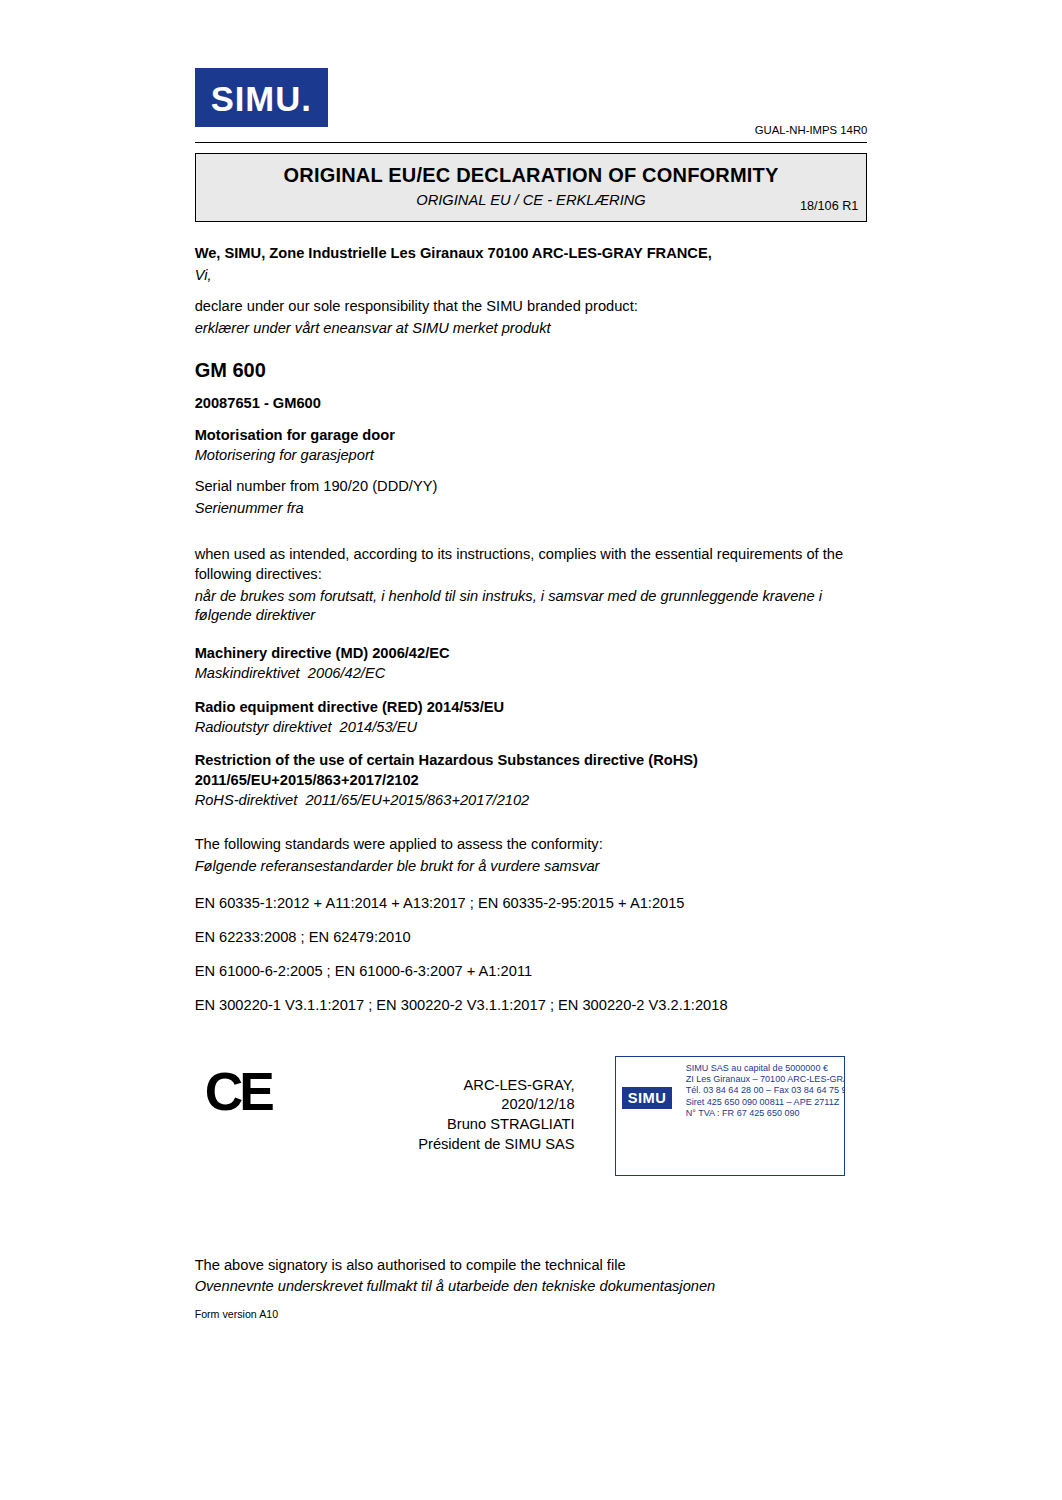SIMU. GUAL-NH-IMPS 14R0
ORIGINAL EU/EC DECLARATION OF CONFORMITY
ORIGINAL EU / CE - ERKLÆRING
18/106 R1
We, SIMU, Zone Industrielle Les Giranaux 70100 ARC-LES-GRAY FRANCE,
Vi,
declare under our sole responsibility that the SIMU branded product:
erklærer under vårt eneansvar at SIMU merket produkt
GM 600
20087651 - GM600
Motorisation for garage door
Motorisering for garasjeport
Serial number from 190/20 (DDD/YY)
Serienummer fra
when used as intended, according to its instructions, complies with the essential requirements of the following directives:
når de brukes som forutsatt, i henhold til sin instruks, i samsvar med de grunnleggende kravene i følgende direktiver
Machinery directive (MD) 2006/42/EC
Maskindirektivet 2006/42/EC
Radio equipment directive (RED) 2014/53/EU
Radioutstyr direktivet 2014/53/EU
Restriction of the use of certain Hazardous Substances directive (RoHS) 2011/65/EU+2015/863+2017/2102
RoHS-direktivet 2011/65/EU+2015/863+2017/2102
The following standards were applied to assess the conformity:
Følgende referansestandarder ble brukt for å vurdere samsvar
EN 60335‑1:2012 + A11:2014 + A13:2017 ; EN 60335‑2‑95:2015 + A1:2015
EN 62233:2008 ; EN 62479:2010
EN 61000‑6‑2:2005 ; EN 61000‑6‑3:2007 + A1:2011
EN 300220‑1 V3.1.1:2017 ; EN 300220‑2 V3.1.1:2017 ; EN 300220‑2 V3.2.1:2018
CE
ARC-LES-GRAY, 2020/12/18
Bruno STRAGLIATI
Président de SIMU SAS
SIMU SAS au capital de 5000000 €
ZI Les Giranaux – 70100 ARC-LES-GRAY – FRANCE
Tél. 03 84 64 28 00 – Fax 03 84 64 75 99
Siret 425 650 090 00811 – APE 2711Z
N° TVA : FR 67 425 650 090
SIMU
The above signatory is also authorised to compile the technical file
Ovennevnte underskrevet fullmakt til å utarbeide den tekniske dokumentasjonen
Form version A10